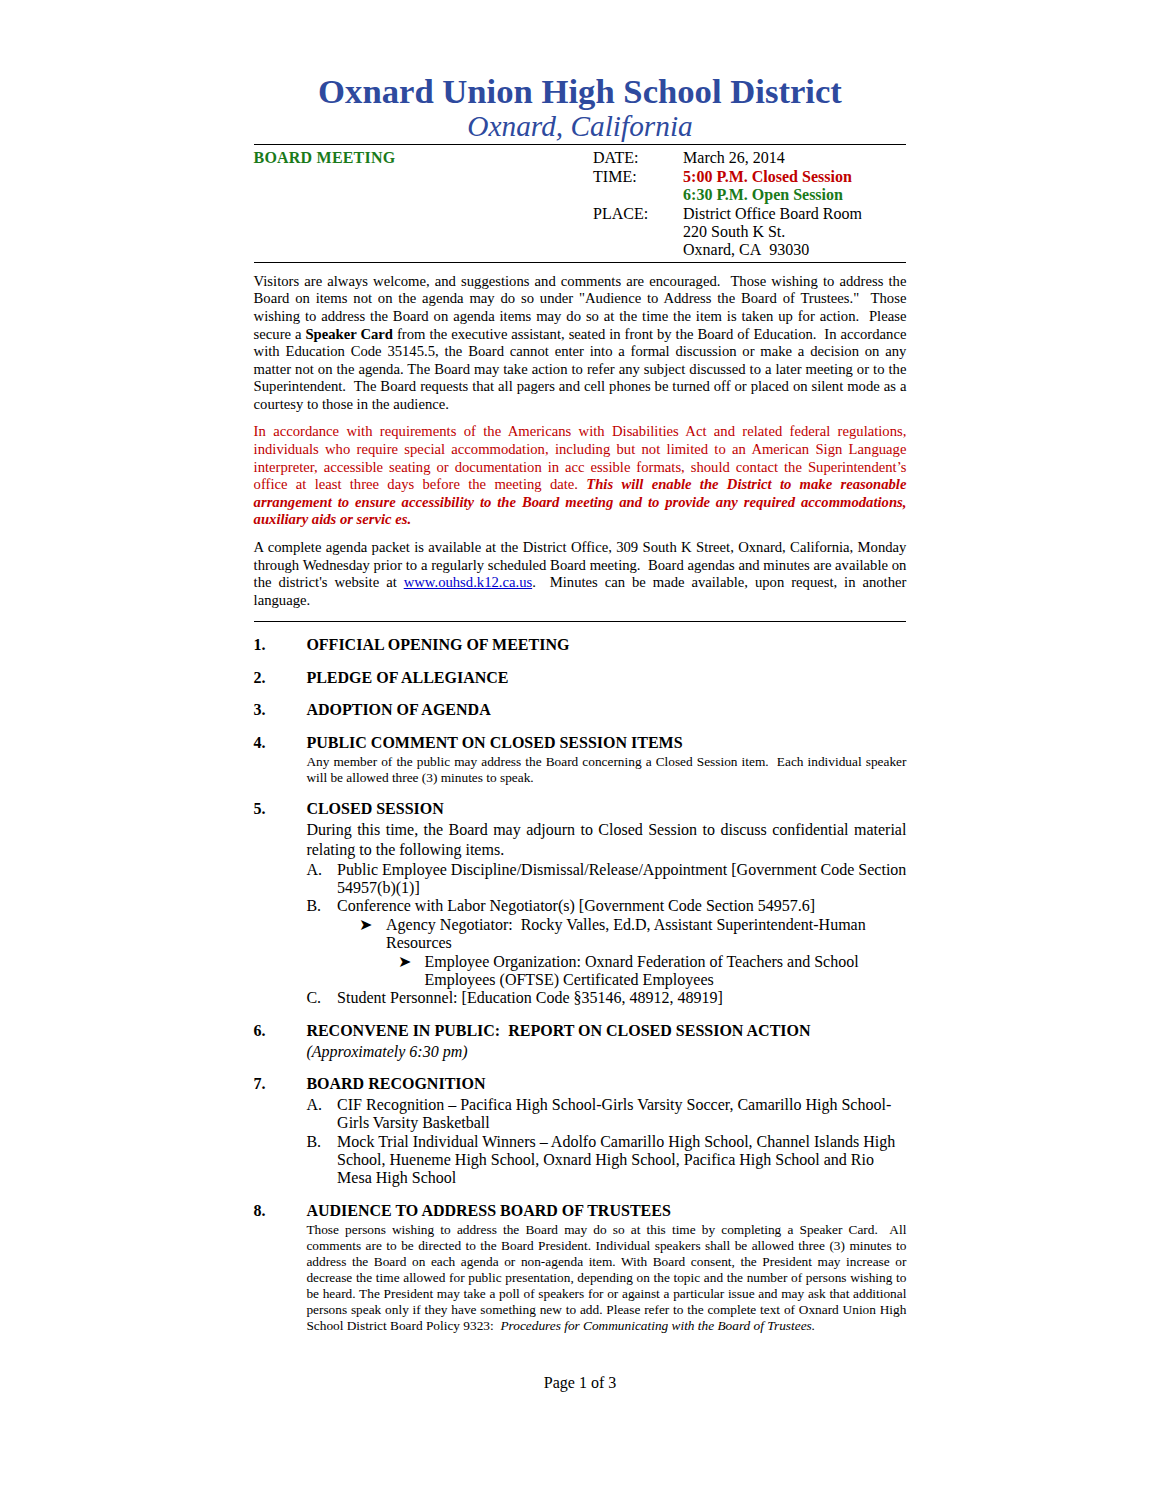Oxnard Union High School District
Oxnard, California
| BOARD MEETING | DATE: | March 26, 2014 |
| | TIME: | 5:00 P.M. Closed Session |
| | | 6:30 P.M. Open Session |
| | PLACE: | District Office Board Room |
| | | 220 South K St. |
| | | Oxnard, CA 93030 |
Visitors are always welcome, and suggestions and comments are encouraged. Those wishing to address the Board on items not on the agenda may do so under "Audience to Address the Board of Trustees." Those wishing to address the Board on agenda items may do so at the time the item is taken up for action. Please secure a Speaker Card from the executive assistant, seated in front by the Board of Education. In accordance with Education Code 35145.5, the Board cannot enter into a formal discussion or make a decision on any matter not on the agenda. The Board may take action to refer any subject discussed to a later meeting or to the Superintendent. The Board requests that all pagers and cell phones be turned off or placed on silent mode as a courtesy to those in the audience.
In accordance with requirements of the Americans with Disabilities Act and related federal regulations, individuals who require special accommodation, including but not limited to an American Sign Language interpreter, accessible seating or documentation in acc essible formats, should contact the Superintendent’s office at least three days before the meeting date. This will enable the District to make reasonable arrangement to ensure accessibility to the Board meeting and to provide any required accommodations, auxiliary aids or servic es.
A complete agenda packet is available at the District Office, 309 South K Street, Oxnard, California, Monday through Wednesday prior to a regularly scheduled Board meeting. Board agendas and minutes are available on the district's website at www.ouhsd.k12.ca.us. Minutes can be made available, upon request, in another language.
1.
Official Opening of Meeting
2.
Pledge of Allegiance
3.
Adoption of Agenda
4.
Public Comment on Closed Session Items
Any member of the public may address the Board concerning a Closed Session item. Each individual speaker will be allowed three (3) minutes to speak.
5.
Closed Session
During this time, the Board may adjourn to Closed Session to discuss confidential material relating to the following items.
A.
Public Employee Discipline/Dismissal/Release/Appointment [Government Code Section 54957(b)(1)]
B.
Conference with Labor Negotiator(s) [Government Code Section 54957.6]
➤
Agency Negotiator: Rocky Valles, Ed.D, Assistant Superintendent-Human Resources
➤
Employee Organization: Oxnard Federation of Teachers and School Employees (OFTSE) Certificated Employees
C.
Student Personnel: [Education Code §35146, 48912, 48919]
6.
Reconvene in Public: Report on Closed Session Action
(Approximately 6:30 pm)
7.
Board Recognition
A.
CIF Recognition – Pacifica High School-Girls Varsity Soccer, Camarillo High School-Girls Varsity Basketball
B.
Mock Trial Individual Winners – Adolfo Camarillo High School, Channel Islands High School, Hueneme High School, Oxnard High School, Pacifica High School and Rio Mesa High School
8.
Audience to Address Board of Trustees
Those persons wishing to address the Board may do so at this time by completing a Speaker Card. All comments are to be directed to the Board President. Individual speakers shall be allowed three (3) minutes to address the Board on each agenda or non-agenda item. With Board consent, the President may increase or decrease the time allowed for public presentation, depending on the topic and the number of persons wishing to be heard. The President may take a poll of speakers for or against a particular issue and may ask that additional persons speak only if they have something new to add. Please refer to the complete text of Oxnard Union High School District Board Policy 9323: Procedures for Communicating with the Board of Trustees.
Page 1 of 3